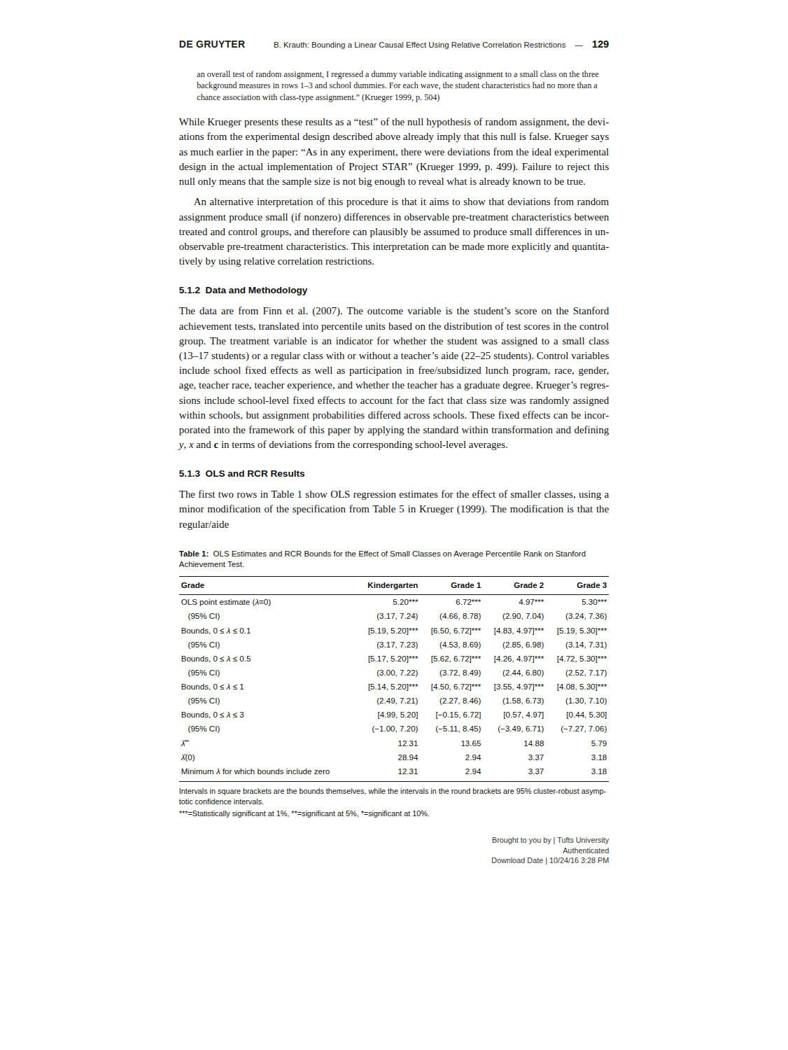De Gruyter B. Krauth: Bounding a Linear Causal Effect Using Relative Correlation Restrictions — 129
an overall test of random assignment, I regressed a dummy variable indicating assignment to a small class on the three background measures in rows 1–3 and school dummies. For each wave, the student characteristics had no more than a chance association with class-type assignment.” (Krueger 1999, p. 504)
While Krueger presents these results as a “test” of the null hypothesis of random assignment, the deviations from the experimental design described above already imply that this null is false. Krueger says as much earlier in the paper: “As in any experiment, there were deviations from the ideal experimental design in the actual implementation of Project STAR” (Krueger 1999, p. 499). Failure to reject this null only means that the sample size is not big enough to reveal what is already known to be true.
An alternative interpretation of this procedure is that it aims to show that deviations from random assignment produce small (if nonzero) differences in observable pre-treatment characteristics between treated and control groups, and therefore can plausibly be assumed to produce small differences in unobservable pre-treatment characteristics. This interpretation can be made more explicitly and quantitatively by using relative correlation restrictions.
5.1.2 Data and Methodology
The data are from Finn et al. (2007). The outcome variable is the student’s score on the Stanford achievement tests, translated into percentile units based on the distribution of test scores in the control group. The treatment variable is an indicator for whether the student was assigned to a small class (13–17 students) or a regular class with or without a teacher’s aide (22–25 students). Control variables include school fixed effects as well as participation in free/subsidized lunch program, race, gender, age, teacher race, teacher experience, and whether the teacher has a graduate degree. Krueger’s regressions include school-level fixed effects to account for the fact that class size was randomly assigned within schools, but assignment probabilities differed across schools. These fixed effects can be incorporated into the framework of this paper by applying the standard within transformation and defining y, x and c in terms of deviations from the corresponding school-level averages.
5.1.3 OLS and RCR Results
The first two rows in Table 1 show OLS regression estimates for the effect of smaller classes, using a minor modification of the specification from Table 5 in Krueger (1999). The modification is that the regular/aide
Table 1: OLS Estimates and RCR Bounds for the Effect of Small Classes on Average Percentile Rank on Stanford Achievement Test.
| Grade | Kindergarten | Grade 1 | Grade 2 | Grade 3 |
| --- | --- | --- | --- | --- |
| OLS point estimate ( λ =0) | 5.20*** | 6.72*** | 4.97*** | 5.30*** |
| (95% CI) | (3.17, 7.24) | (4.66, 8.78) | (2.90, 7.04) | (3.24, 7.36) |
| Bounds, 0 ≤ λ ≤ 0.1 | [5.19, 5.20]*** | [6.50, 6.72]*** | [4.83, 4.97]*** | [5.19, 5.30]*** |
| (95% CI) | (3.17, 7.23) | (4.53, 8.69) | (2.85, 6.98) | (3.14, 7.31) |
| Bounds, 0 ≤ λ ≤ 0.5 | [5.17, 5.20]*** | [5.62, 6.72]*** | [4.26, 4.97]*** | [4.72, 5.30]*** |
| (95% CI) | (3.00, 7.22) | (3.72, 8.49) | (2.44, 6.80) | (2.52, 7.17) |
| Bounds, 0 ≤ λ ≤ 1 | [5.14, 5.20]*** | [4.50, 6.72]*** | [3.55, 4.97]*** | [4.08, 5.30]*** |
| (95% CI) | (2.49, 7.21) | (2.27, 8.46) | (1.58, 6.73) | (1.30, 7.10) |
| Bounds, 0 ≤ λ ≤ 3 | [4.99, 5.20] | [−0.15, 6.72] | [0.57, 4.97] | [0.44, 5.30] |
| (95% CI) | (−1.00, 7.20) | (−5.11, 8.45) | (−3.49, 6.71) | (−7.27, 7.06) |
| λ̂ ∞ | 12.31 | 13.65 | 14.88 | 5.79 |
| λ̂ (0) | 28.94 | 2.94 | 3.37 | 3.18 |
| Minimum λ for which bounds include zero | 12.31 | 2.94 | 3.37 | 3.18 |
Intervals in square brackets are the bounds themselves, while the intervals in the round brackets are 95% cluster-robust asymptotic confidence intervals.
***=Statistically significant at 1%, **=significant at 5%, *=significant at 10%.
Brought to you by | Tufts University
Authenticated
Download Date | 10/24/16 3:28 PM